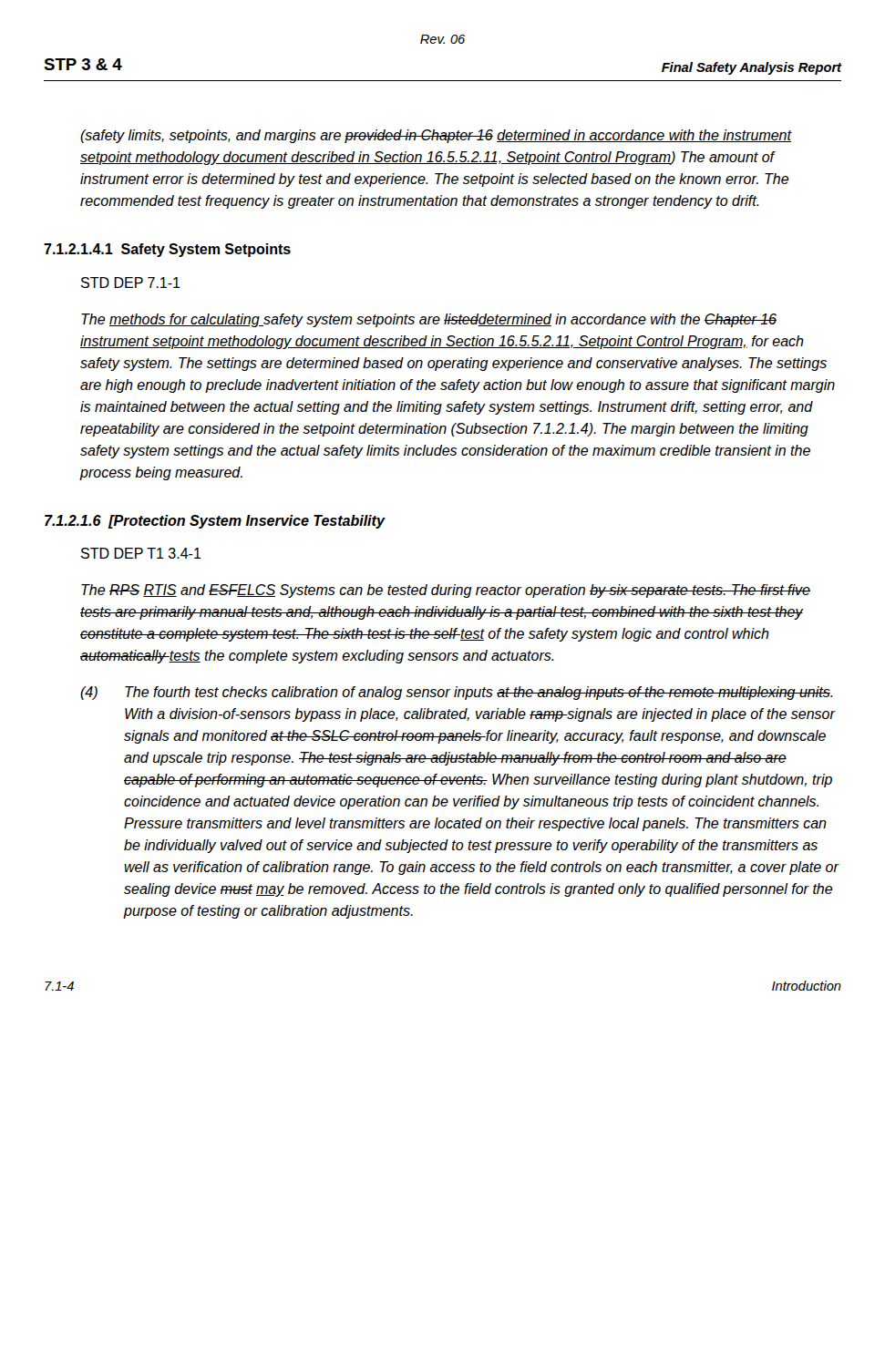Rev. 06
STP 3 & 4
Final Safety Analysis Report
(safety limits, setpoints, and margins are provided in Chapter 16 determined in accordance with the instrument setpoint methodology document described in Section 16.5.5.2.11, Setpoint Control Program) The amount of instrument error is determined by test and experience. The setpoint is selected based on the known error. The recommended test frequency is greater on instrumentation that demonstrates a stronger tendency to drift.
7.1.2.1.4.1 Safety System Setpoints
STD DEP 7.1-1
The methods for calculating safety system setpoints are listed determined in accordance with the Chapter 16 instrument setpoint methodology document described in Section 16.5.5.2.11, Setpoint Control Program, for each safety system. The settings are determined based on operating experience and conservative analyses. The settings are high enough to preclude inadvertent initiation of the safety action but low enough to assure that significant margin is maintained between the actual setting and the limiting safety system settings. Instrument drift, setting error, and repeatability are considered in the setpoint determination (Subsection 7.1.2.1.4). The margin between the limiting safety system settings and the actual safety limits includes consideration of the maximum credible transient in the process being measured.
7.1.2.1.6 [Protection System Inservice Testability
STD DEP T1 3.4-1
The RPS RTIS and ESF ELCS Systems can be tested during reactor operation by six separate tests. The first five tests are primarily manual tests and, although each individually is a partial test, combined with the sixth test they constitute a complete system test. The sixth test is the self test of the safety system logic and control which automatically tests the complete system excluding sensors and actuators.
(4) The fourth test checks calibration of analog sensor inputs at the analog inputs of the remote multiplexing units. With a division-of-sensors bypass in place, calibrated, variable ramp signals are injected in place of the sensor signals and monitored at the SSLC control room panels for linearity, accuracy, fault response, and downscale and upscale trip response. The test signals are adjustable manually from the control room and also are capable of performing an automatic sequence of events. When surveillance testing during plant shutdown, trip coincidence and actuated device operation can be verified by simultaneous trip tests of coincident channels. Pressure transmitters and level transmitters are located on their respective local panels. The transmitters can be individually valved out of service and subjected to test pressure to verify operability of the transmitters as well as verification of calibration range. To gain access to the field controls on each transmitter, a cover plate or sealing device must may be removed. Access to the field controls is granted only to qualified personnel for the purpose of testing or calibration adjustments.
7.1-4
Introduction